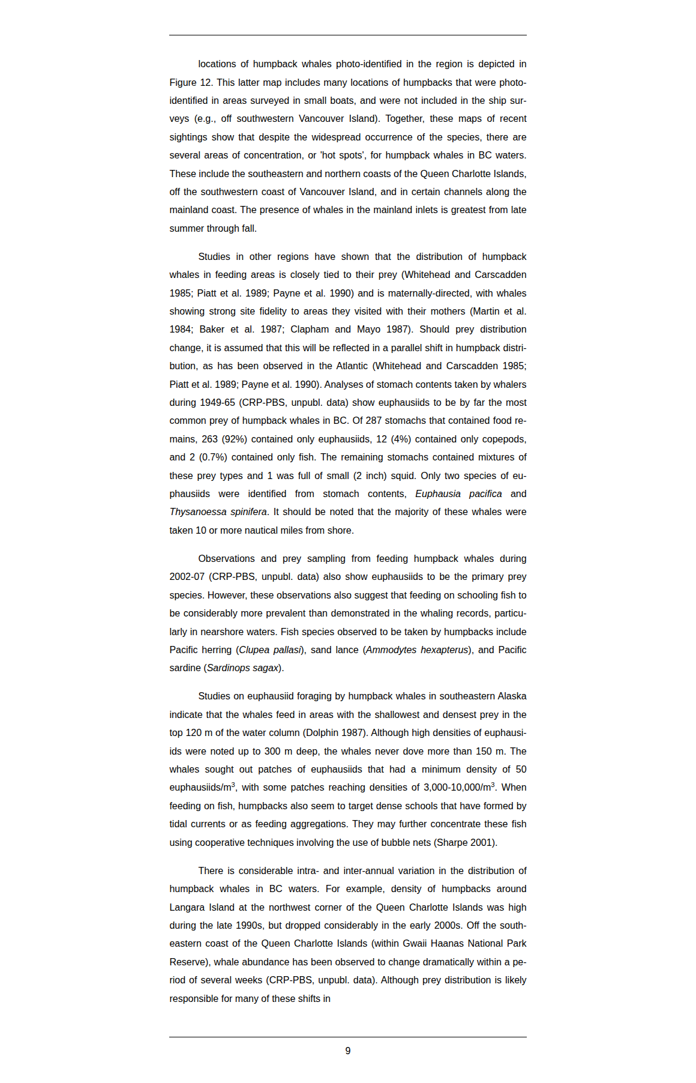locations of humpback whales photo-identified in the region is depicted in Figure 12. This latter map includes many locations of humpbacks that were photo-identified in areas surveyed in small boats, and were not included in the ship surveys (e.g., off southwestern Vancouver Island). Together, these maps of recent sightings show that despite the widespread occurrence of the species, there are several areas of concentration, or 'hot spots', for humpback whales in BC waters. These include the southeastern and northern coasts of the Queen Charlotte Islands, off the southwestern coast of Vancouver Island, and in certain channels along the mainland coast. The presence of whales in the mainland inlets is greatest from late summer through fall.
Studies in other regions have shown that the distribution of humpback whales in feeding areas is closely tied to their prey (Whitehead and Carscadden 1985; Piatt et al. 1989; Payne et al. 1990) and is maternally-directed, with whales showing strong site fidelity to areas they visited with their mothers (Martin et al. 1984; Baker et al. 1987; Clapham and Mayo 1987). Should prey distribution change, it is assumed that this will be reflected in a parallel shift in humpback distribution, as has been observed in the Atlantic (Whitehead and Carscadden 1985; Piatt et al. 1989; Payne et al. 1990). Analyses of stomach contents taken by whalers during 1949-65 (CRP-PBS, unpubl. data) show euphausiids to be by far the most common prey of humpback whales in BC. Of 287 stomachs that contained food remains, 263 (92%) contained only euphausiids, 12 (4%) contained only copepods, and 2 (0.7%) contained only fish. The remaining stomachs contained mixtures of these prey types and 1 was full of small (2 inch) squid. Only two species of euphausiids were identified from stomach contents, Euphausia pacifica and Thysanoessa spinifera. It should be noted that the majority of these whales were taken 10 or more nautical miles from shore.
Observations and prey sampling from feeding humpback whales during 2002-07 (CRP-PBS, unpubl. data) also show euphausiids to be the primary prey species. However, these observations also suggest that feeding on schooling fish to be considerably more prevalent than demonstrated in the whaling records, particularly in nearshore waters. Fish species observed to be taken by humpbacks include Pacific herring (Clupea pallasi), sand lance (Ammodytes hexapterus), and Pacific sardine (Sardinops sagax).
Studies on euphausiid foraging by humpback whales in southeastern Alaska indicate that the whales feed in areas with the shallowest and densest prey in the top 120 m of the water column (Dolphin 1987). Although high densities of euphausiids were noted up to 300 m deep, the whales never dove more than 150 m. The whales sought out patches of euphausiids that had a minimum density of 50 euphausiids/m3, with some patches reaching densities of 3,000-10,000/m3. When feeding on fish, humpbacks also seem to target dense schools that have formed by tidal currents or as feeding aggregations. They may further concentrate these fish using cooperative techniques involving the use of bubble nets (Sharpe 2001).
There is considerable intra- and inter-annual variation in the distribution of humpback whales in BC waters. For example, density of humpbacks around Langara Island at the northwest corner of the Queen Charlotte Islands was high during the late 1990s, but dropped considerably in the early 2000s. Off the southeastern coast of the Queen Charlotte Islands (within Gwaii Haanas National Park Reserve), whale abundance has been observed to change dramatically within a period of several weeks (CRP-PBS, unpubl. data). Although prey distribution is likely responsible for many of these shifts in
9